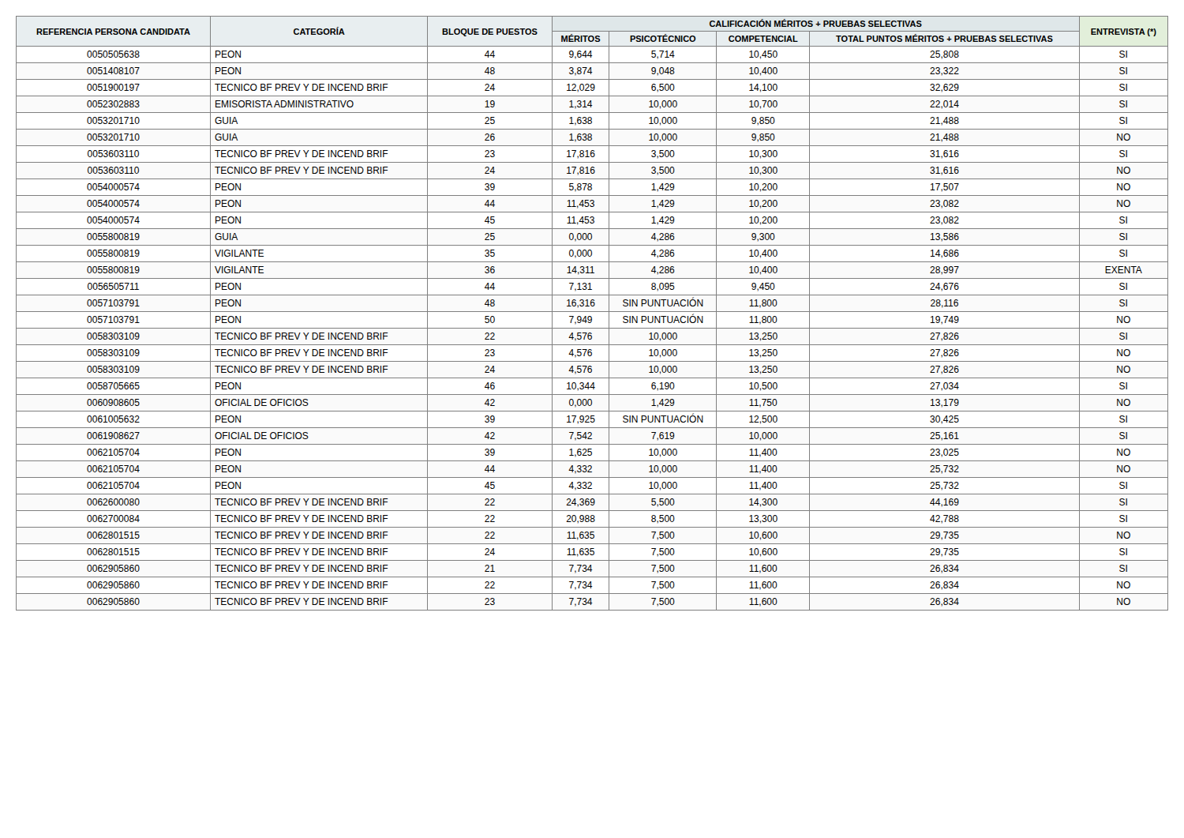Calificación Méritos + Pruebas Selectivas
| REFERENCIA PERSONA CANDIDATA | CATEGORÍA | BLOQUE DE PUESTOS | CALIFICACIÓN MÉRITOS + PRUEBAS SELECTIVAS | ENTREVISTA (*) |
| --- | --- | --- | --- | --- |
| MÉRITOS | PSICOTÉCNICO | COMPETENCIAL | TOTAL PUNTOS MÉRITOS + PRUEBAS SELECTIVAS |
| 0050505638 | PEON | 44 | 9,644 | 5,714 | 10,450 | 25,808 | SI |
| 0051408107 | PEON | 48 | 3,874 | 9,048 | 10,400 | 23,322 | SI |
| 0051900197 | TECNICO BF PREV Y DE INCEND BRIF | 24 | 12,029 | 6,500 | 14,100 | 32,629 | SI |
| 0052302883 | EMISORISTA ADMINISTRATIVO | 19 | 1,314 | 10,000 | 10,700 | 22,014 | SI |
| 0053201710 | GUIA | 25 | 1,638 | 10,000 | 9,850 | 21,488 | SI |
| 0053201710 | GUIA | 26 | 1,638 | 10,000 | 9,850 | 21,488 | NO |
| 0053603110 | TECNICO BF PREV Y DE INCEND BRIF | 23 | 17,816 | 3,500 | 10,300 | 31,616 | SI |
| 0053603110 | TECNICO BF PREV Y DE INCEND BRIF | 24 | 17,816 | 3,500 | 10,300 | 31,616 | NO |
| 0054000574 | PEON | 39 | 5,878 | 1,429 | 10,200 | 17,507 | NO |
| 0054000574 | PEON | 44 | 11,453 | 1,429 | 10,200 | 23,082 | NO |
| 0054000574 | PEON | 45 | 11,453 | 1,429 | 10,200 | 23,082 | SI |
| 0055800819 | GUIA | 25 | 0,000 | 4,286 | 9,300 | 13,586 | SI |
| 0055800819 | VIGILANTE | 35 | 0,000 | 4,286 | 10,400 | 14,686 | SI |
| 0055800819 | VIGILANTE | 36 | 14,311 | 4,286 | 10,400 | 28,997 | EXENTA |
| 0056505711 | PEON | 44 | 7,131 | 8,095 | 9,450 | 24,676 | SI |
| 0057103791 | PEON | 48 | 16,316 | SIN PUNTUACIÓN | 11,800 | 28,116 | SI |
| 0057103791 | PEON | 50 | 7,949 | SIN PUNTUACIÓN | 11,800 | 19,749 | NO |
| 0058303109 | TECNICO BF PREV Y DE INCEND BRIF | 22 | 4,576 | 10,000 | 13,250 | 27,826 | SI |
| 0058303109 | TECNICO BF PREV Y DE INCEND BRIF | 23 | 4,576 | 10,000 | 13,250 | 27,826 | NO |
| 0058303109 | TECNICO BF PREV Y DE INCEND BRIF | 24 | 4,576 | 10,000 | 13,250 | 27,826 | NO |
| 0058705665 | PEON | 46 | 10,344 | 6,190 | 10,500 | 27,034 | SI |
| 0060908605 | OFICIAL DE OFICIOS | 42 | 0,000 | 1,429 | 11,750 | 13,179 | NO |
| 0061005632 | PEON | 39 | 17,925 | SIN PUNTUACIÓN | 12,500 | 30,425 | SI |
| 0061908627 | OFICIAL DE OFICIOS | 42 | 7,542 | 7,619 | 10,000 | 25,161 | SI |
| 0062105704 | PEON | 39 | 1,625 | 10,000 | 11,400 | 23,025 | NO |
| 0062105704 | PEON | 44 | 4,332 | 10,000 | 11,400 | 25,732 | NO |
| 0062105704 | PEON | 45 | 4,332 | 10,000 | 11,400 | 25,732 | SI |
| 0062600080 | TECNICO BF PREV Y DE INCEND BRIF | 22 | 24,369 | 5,500 | 14,300 | 44,169 | SI |
| 0062700084 | TECNICO BF PREV Y DE INCEND BRIF | 22 | 20,988 | 8,500 | 13,300 | 42,788 | SI |
| 0062801515 | TECNICO BF PREV Y DE INCEND BRIF | 22 | 11,635 | 7,500 | 10,600 | 29,735 | NO |
| 0062801515 | TECNICO BF PREV Y DE INCEND BRIF | 24 | 11,635 | 7,500 | 10,600 | 29,735 | SI |
| 0062905860 | TECNICO BF PREV Y DE INCEND BRIF | 21 | 7,734 | 7,500 | 11,600 | 26,834 | SI |
| 0062905860 | TECNICO BF PREV Y DE INCEND BRIF | 22 | 7,734 | 7,500 | 11,600 | 26,834 | NO |
| 0062905860 | TECNICO BF PREV Y DE INCEND BRIF | 23 | 7,734 | 7,500 | 11,600 | 26,834 | NO |